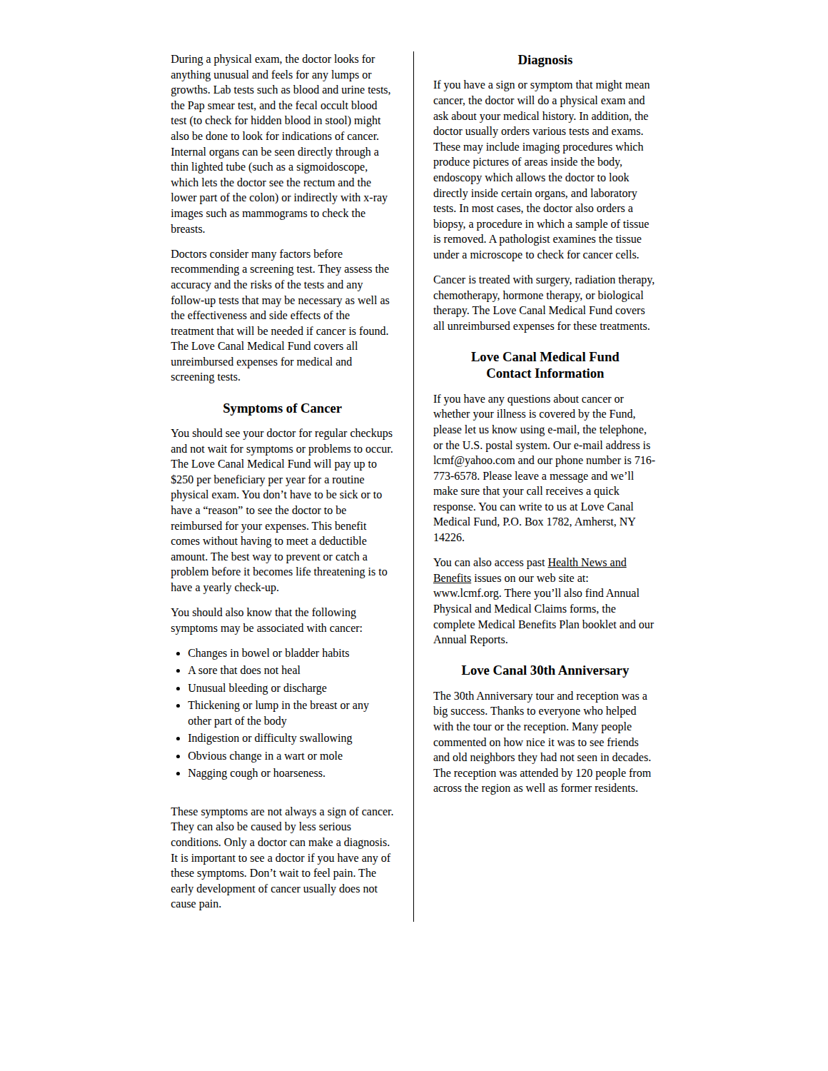During a physical exam, the doctor looks for anything unusual and feels for any lumps or growths. Lab tests such as blood and urine tests, the Pap smear test, and the fecal occult blood test (to check for hidden blood in stool) might also be done to look for indications of cancer. Internal organs can be seen directly through a thin lighted tube (such as a sigmoidoscope, which lets the doctor see the rectum and the lower part of the colon) or indirectly with x-ray images such as mammograms to check the breasts.
Doctors consider many factors before recommending a screening test. They assess the accuracy and the risks of the tests and any follow-up tests that may be necessary as well as the effectiveness and side effects of the treatment that will be needed if cancer is found. The Love Canal Medical Fund covers all unreimbursed expenses for medical and screening tests.
Symptoms of Cancer
You should see your doctor for regular checkups and not wait for symptoms or problems to occur. The Love Canal Medical Fund will pay up to $250 per beneficiary per year for a routine physical exam. You don’t have to be sick or to have a “reason” to see the doctor to be reimbursed for your expenses. This benefit comes without having to meet a deductible amount. The best way to prevent or catch a problem before it becomes life threatening is to have a yearly check-up.
You should also know that the following symptoms may be associated with cancer:
Changes in bowel or bladder habits
A sore that does not heal
Unusual bleeding or discharge
Thickening or lump in the breast or any other part of the body
Indigestion or difficulty swallowing
Obvious change in a wart or mole
Nagging cough or hoarseness.
These symptoms are not always a sign of cancer. They can also be caused by less serious conditions. Only a doctor can make a diagnosis. It is important to see a doctor if you have any of these symptoms. Don’t wait to feel pain. The early development of cancer usually does not cause pain.
Diagnosis
If you have a sign or symptom that might mean cancer, the doctor will do a physical exam and ask about your medical history. In addition, the doctor usually orders various tests and exams. These may include imaging procedures which produce pictures of areas inside the body, endoscopy which allows the doctor to look directly inside certain organs, and laboratory tests. In most cases, the doctor also orders a biopsy, a procedure in which a sample of tissue is removed. A pathologist examines the tissue under a microscope to check for cancer cells.
Cancer is treated with surgery, radiation therapy, chemotherapy, hormone therapy, or biological therapy. The Love Canal Medical Fund covers all unreimbursed expenses for these treatments.
Love Canal Medical Fund
Contact Information
If you have any questions about cancer or whether your illness is covered by the Fund, please let us know using e-mail, the telephone, or the U.S. postal system. Our e-mail address is lcmf@yahoo.com and our phone number is 716-773-6578. Please leave a message and we’ll make sure that your call receives a quick response. You can write to us at Love Canal Medical Fund, P.O. Box 1782, Amherst, NY 14226.
You can also access past Health News and Benefits issues on our web site at: www.lcmf.org. There you’ll also find Annual Physical and Medical Claims forms, the complete Medical Benefits Plan booklet and our Annual Reports.
Love Canal 30th Anniversary
The 30th Anniversary tour and reception was a big success. Thanks to everyone who helped with the tour or the reception. Many people commented on how nice it was to see friends and old neighbors they had not seen in decades. The reception was attended by 120 people from across the region as well as former residents.